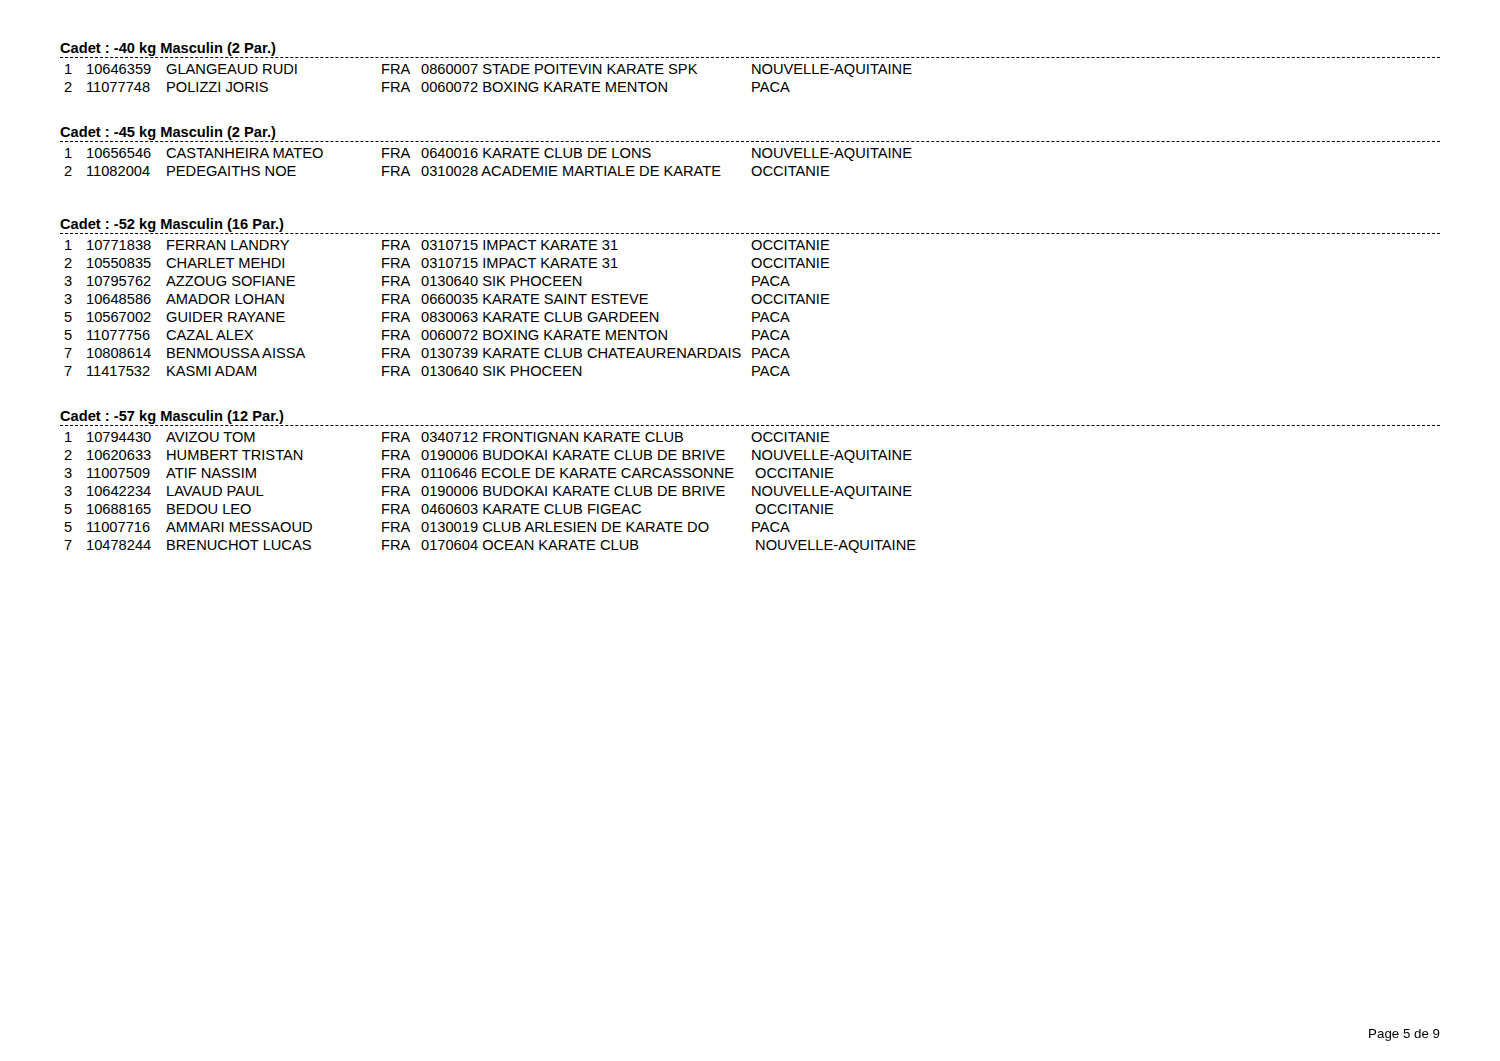Cadet : -40 kg Masculin (2 Par.)
| 1 | 10646359 | GLANGEAUD RUDI | FRA | 0860007 STADE POITEVIN KARATE SPK | NOUVELLE-AQUITAINE |
| 2 | 11077748 | POLIZZI JORIS | FRA | 0060072 BOXING KARATE MENTON | PACA |
Cadet : -45 kg Masculin (2 Par.)
| 1 | 10656546 | CASTANHEIRA MATEO | FRA | 0640016 KARATE CLUB DE LONS | NOUVELLE-AQUITAINE |
| 2 | 11082004 | PEDEGAITHS NOE | FRA | 0310028 ACADEMIE MARTIALE DE KARATE | OCCITANIE |
Cadet : -52 kg Masculin (16 Par.)
| 1 | 10771838 | FERRAN LANDRY | FRA | 0310715 IMPACT KARATE 31 | OCCITANIE |
| 2 | 10550835 | CHARLET MEHDI | FRA | 0310715 IMPACT KARATE 31 | OCCITANIE |
| 3 | 10795762 | AZZOUG SOFIANE | FRA | 0130640 SIK PHOCEEN | PACA |
| 3 | 10648586 | AMADOR LOHAN | FRA | 0660035 KARATE SAINT ESTEVE | OCCITANIE |
| 5 | 10567002 | GUIDER RAYANE | FRA | 0830063 KARATE CLUB GARDEEN | PACA |
| 5 | 11077756 | CAZAL ALEX | FRA | 0060072 BOXING KARATE MENTON | PACA |
| 7 | 10808614 | BENMOUSSA AISSA | FRA | 0130739 KARATE CLUB CHATEAURENARDAIS | PACA |
| 7 | 11417532 | KASMI ADAM | FRA | 0130640 SIK PHOCEEN | PACA |
Cadet : -57 kg Masculin (12 Par.)
| 1 | 10794430 | AVIZOU TOM | FRA | 0340712 FRONTIGNAN KARATE CLUB | OCCITANIE |
| 2 | 10620633 | HUMBERT TRISTAN | FRA | 0190006 BUDOKAI KARATE CLUB DE BRIVE | NOUVELLE-AQUITAINE |
| 3 | 11007509 | ATIF NASSIM | FRA | 0110646 ECOLE DE KARATE CARCASSONNE | OCCITANIE |
| 3 | 10642234 | LAVAUD PAUL | FRA | 0190006 BUDOKAI KARATE CLUB DE BRIVE | NOUVELLE-AQUITAINE |
| 5 | 10688165 | BEDOU LEO | FRA | 0460603 KARATE CLUB FIGEAC | OCCITANIE |
| 5 | 11007716 | AMMARI MESSAOUD | FRA | 0130019 CLUB ARLESIEN DE KARATE DO | PACA |
| 7 | 10478244 | BRENUCHOT LUCAS | FRA | 0170604 OCEAN KARATE CLUB | NOUVELLE-AQUITAINE |
Page 5 de 9